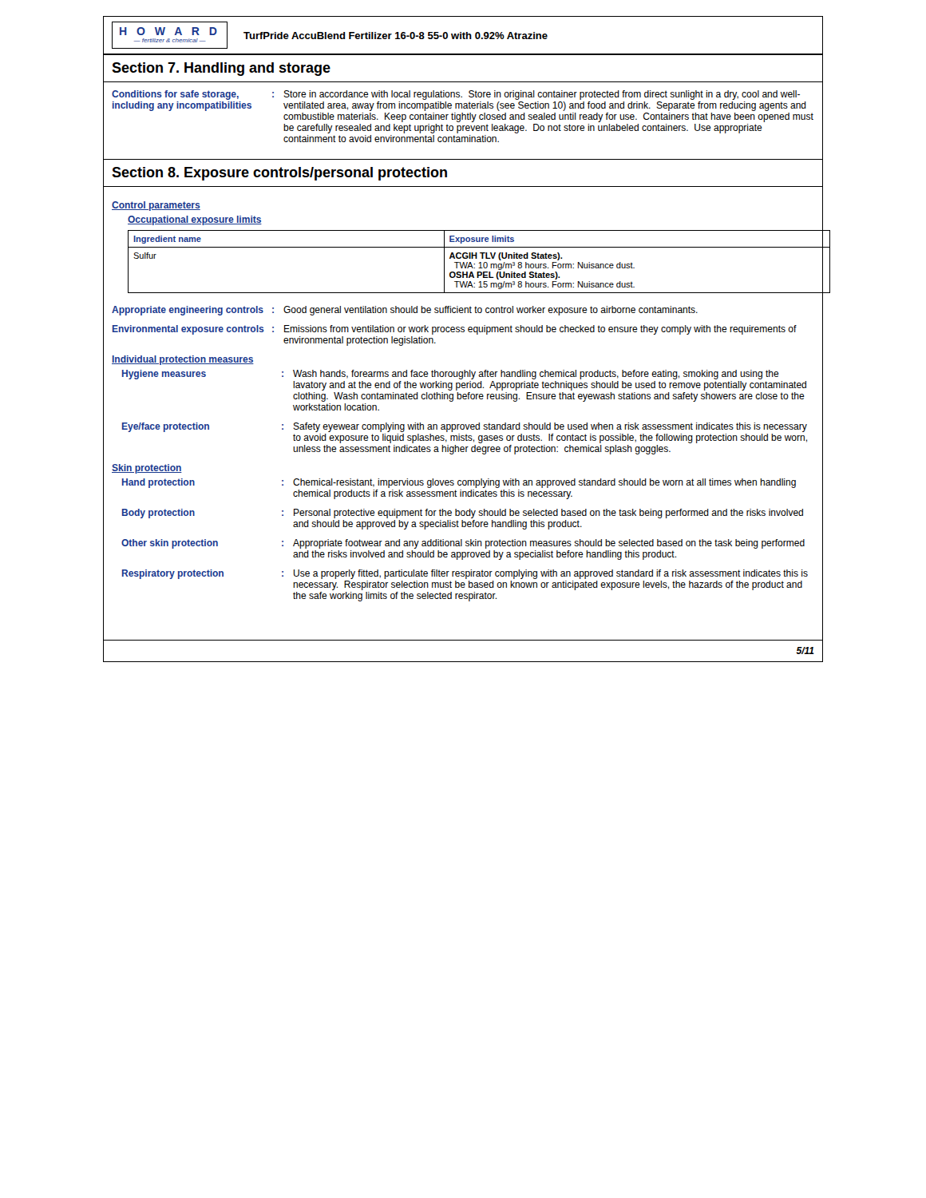H O W A R D
— fertilizer & chemical —
TurfPride AccuBlend Fertilizer 16-0-8 55-0 with 0.92% Atrazine
Section 7. Handling and storage
Conditions for safe storage, including any incompatibilities
:
Store in accordance with local regulations. Store in original container protected from direct sunlight in a dry, cool and well-ventilated area, away from incompatible materials (see Section 10) and food and drink. Separate from reducing agents and combustible materials. Keep container tightly closed and sealed until ready for use. Containers that have been opened must be carefully resealed and kept upright to prevent leakage. Do not store in unlabeled containers. Use appropriate containment to avoid environmental contamination.
Section 8. Exposure controls/personal protection
Control parameters
Occupational exposure limits
| Ingredient name | Exposure limits |
| --- | --- |
| Sulfur | ACGIH TLV (United States). TWA: 10 mg/m³ 8 hours. Form: Nuisance dust. OSHA PEL (United States). TWA: 15 mg/m³ 8 hours. Form: Nuisance dust. |
Appropriate engineering controls
:
Good general ventilation should be sufficient to control worker exposure to airborne contaminants.
Environmental exposure controls
:
Emissions from ventilation or work process equipment should be checked to ensure they comply with the requirements of environmental protection legislation.
Individual protection measures
Hygiene measures
:
Wash hands, forearms and face thoroughly after handling chemical products, before eating, smoking and using the lavatory and at the end of the working period. Appropriate techniques should be used to remove potentially contaminated clothing. Wash contaminated clothing before reusing. Ensure that eyewash stations and safety showers are close to the workstation location.
Eye/face protection
:
Safety eyewear complying with an approved standard should be used when a risk assessment indicates this is necessary to avoid exposure to liquid splashes, mists, gases or dusts. If contact is possible, the following protection should be worn, unless the assessment indicates a higher degree of protection: chemical splash goggles.
Skin protection
Hand protection
:
Chemical-resistant, impervious gloves complying with an approved standard should be worn at all times when handling chemical products if a risk assessment indicates this is necessary.
Body protection
:
Personal protective equipment for the body should be selected based on the task being performed and the risks involved and should be approved by a specialist before handling this product.
Other skin protection
:
Appropriate footwear and any additional skin protection measures should be selected based on the task being performed and the risks involved and should be approved by a specialist before handling this product.
Respiratory protection
:
Use a properly fitted, particulate filter respirator complying with an approved standard if a risk assessment indicates this is necessary. Respirator selection must be based on known or anticipated exposure levels, the hazards of the product and the safe working limits of the selected respirator.
5/11